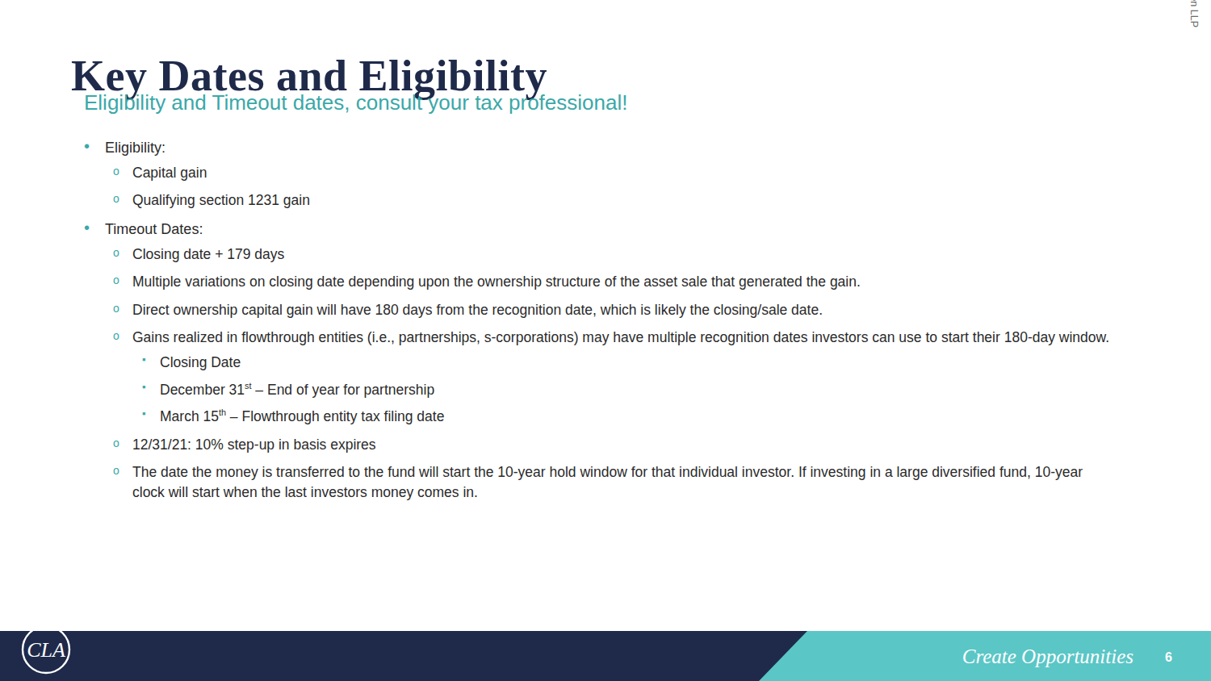Key Dates and Eligibility
Eligibility and Timeout dates, consult your tax professional!
Eligibility:
Capital gain
Qualifying section 1231 gain
Timeout Dates:
Closing date + 179 days
Multiple variations on closing date depending upon the ownership structure of the asset sale that generated the gain.
Direct ownership capital gain will have 180 days from the recognition date, which is likely the closing/sale date.
Gains realized in flowthrough entities (i.e., partnerships, s-corporations) may have multiple recognition dates investors can use to start their 180-day window.
Closing Date
December 31st – End of year for partnership
March 15th – Flowthrough entity tax filing date
12/31/21: 10% step-up in basis expires
The date the money is transferred to the fund will start the 10-year hold window for that individual investor. If investing in a large diversified fund, 10-year clock will start when the last investors money comes in.
Create Opportunities
6
CLA
©2021 CliftonLarsonAllen LLP